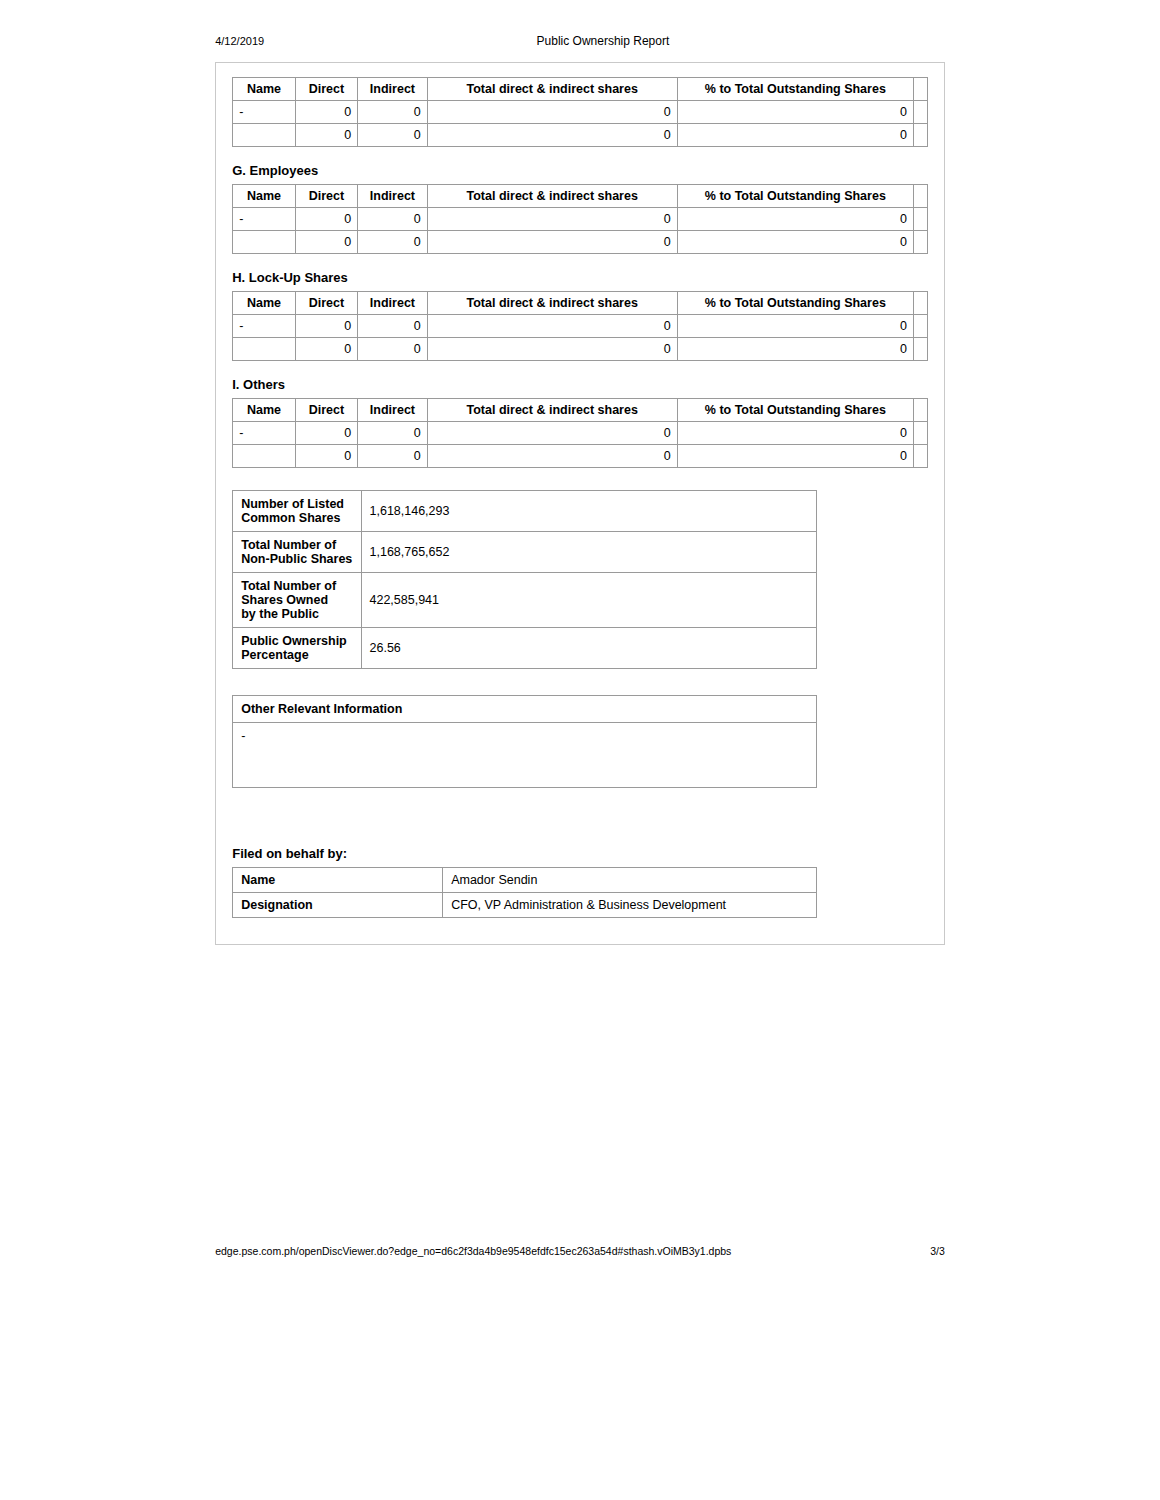4/12/2019
Public Ownership Report
| Name | Direct | Indirect | Total direct & indirect shares | % to Total Outstanding Shares | |
| --- | --- | --- | --- | --- | --- |
| - | 0 | 0 | 0 | 0 | |
| | 0 | 0 | 0 | 0 | |
G. Employees
| Name | Direct | Indirect | Total direct & indirect shares | % to Total Outstanding Shares | |
| --- | --- | --- | --- | --- | --- |
| - | 0 | 0 | 0 | 0 | |
| | 0 | 0 | 0 | 0 | |
H. Lock-Up Shares
| Name | Direct | Indirect | Total direct & indirect shares | % to Total Outstanding Shares | |
| --- | --- | --- | --- | --- | --- |
| - | 0 | 0 | 0 | 0 | |
| | 0 | 0 | 0 | 0 | |
I. Others
| Name | Direct | Indirect | Total direct & indirect shares | % to Total Outstanding Shares | |
| --- | --- | --- | --- | --- | --- |
| - | 0 | 0 | 0 | 0 | |
| | 0 | 0 | 0 | 0 | |
| Number of Listed Common Shares | 1,618,146,293 |
| Total Number of Non-Public Shares | 1,168,765,652 |
| Total Number of Shares Owned by the Public | 422,585,941 |
| Public Ownership Percentage | 26.56 |
| Other Relevant Information |
| - |
Filed on behalf by:
| Name | Amador Sendin |
| Designation | CFO, VP Administration & Business Development |
edge.pse.com.ph/openDiscViewer.do?edge_no=d6c2f3da4b9e9548efdfc15ec263a54d#sthash.vOiMB3y1.dpbs
3/3